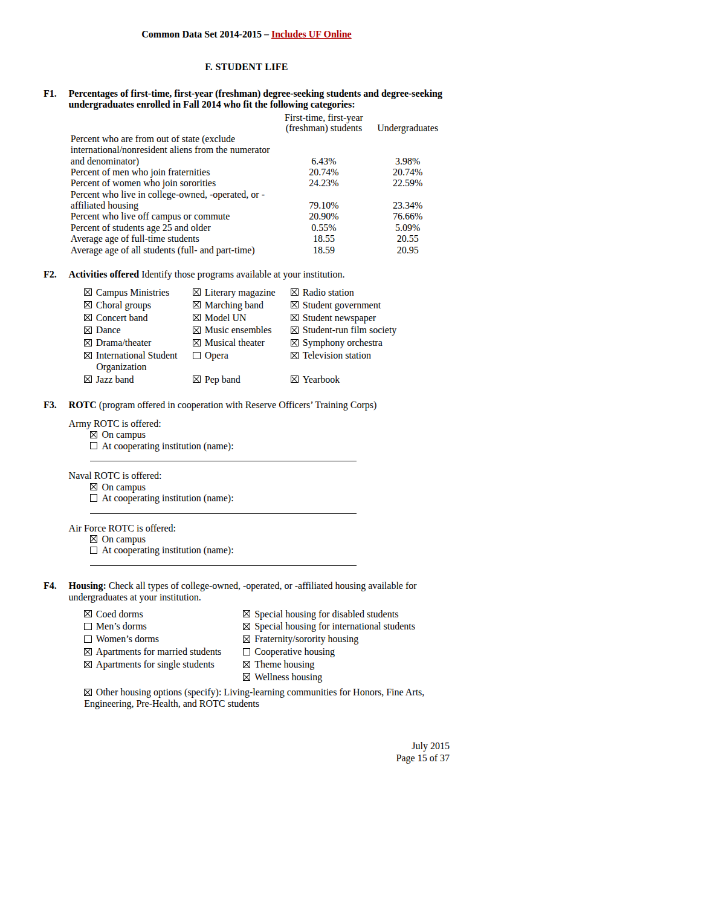Common Data Set 2014-2015 – Includes UF Online
F. STUDENT LIFE
F1.
Percentages of first-time, first-year (freshman) degree-seeking students and degree-seeking undergraduates enrolled in Fall 2014 who fit the following categories:
| | First-time, first-year (freshman) students | Undergraduates |
| Percent who are from out of state (exclude international/nonresident aliens from the numerator and denominator) | 6.43% | 3.98% |
| Percent of men who join fraternities | 20.74% | 20.74% |
| Percent of women who join sororities | 24.23% | 22.59% |
| Percent who live in college-owned, -operated, or -affiliated housing | 79.10% | 23.34% |
| Percent who live off campus or commute | 20.90% | 76.66% |
| Percent of students age 25 and older | 0.55% | 5.09% |
| Average age of full-time students | 18.55 | 20.55 |
| Average age of all students (full- and part-time) | 18.59 | 20.95 |
F2.
Activities offered Identify those programs available at your institution.
| Campus Ministries | Literary magazine | Radio station |
| Choral groups | Marching band | Student government |
| Concert band | Model UN | Student newspaper |
| Dance | Music ensembles | Student-run film society |
| Drama/theater | Musical theater | Symphony orchestra |
| International Student Organization | Opera | Television station |
| Jazz band | Pep band | Yearbook |
F3.
ROTC (program offered in cooperation with Reserve Officers’ Training Corps)
Army ROTC is offered:
On campus
At cooperating institution (name):
Naval ROTC is offered:
On campus
At cooperating institution (name):
Air Force ROTC is offered:
On campus
At cooperating institution (name):
F4.
Housing: Check all types of college-owned, -operated, or -affiliated housing available for undergraduates at your institution.
| Coed dorms | Special housing for disabled students |
| Men’s dorms | Special housing for international students |
| Women’s dorms | Fraternity/sorority housing |
| Apartments for married students | Cooperative housing |
| Apartments for single students | Theme housing |
| | Wellness housing |
Other housing options (specify): Living-learning communities for Honors, Fine Arts, Engineering, Pre-Health, and ROTC students
July 2015
Page 15 of 37